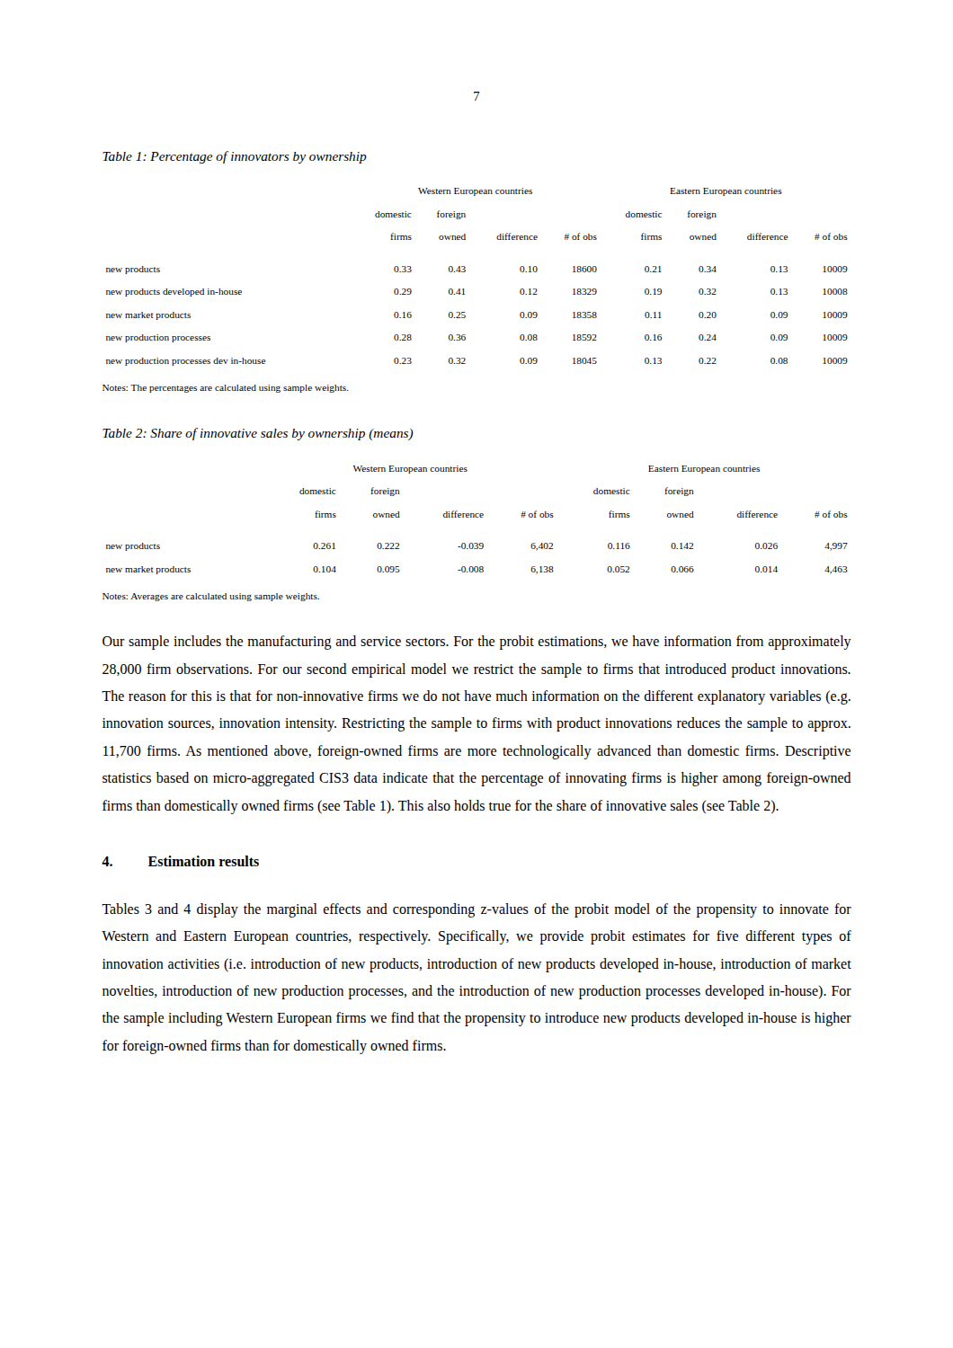7
Table 1: Percentage of innovators by ownership
| | Western European countries | Eastern European countries |
| | domestic | foreign | | | domestic | foreign | | |
| | firms | owned | difference | # of obs | firms | owned | difference | # of obs |
| new products | 0.33 | 0.43 | 0.10 | 18600 | 0.21 | 0.34 | 0.13 | 10009 |
| new products developed in-house | 0.29 | 0.41 | 0.12 | 18329 | 0.19 | 0.32 | 0.13 | 10008 |
| new market products | 0.16 | 0.25 | 0.09 | 18358 | 0.11 | 0.20 | 0.09 | 10009 |
| new production processes | 0.28 | 0.36 | 0.08 | 18592 | 0.16 | 0.24 | 0.09 | 10009 |
| new production processes dev in-house | 0.23 | 0.32 | 0.09 | 18045 | 0.13 | 0.22 | 0.08 | 10009 |
Notes: The percentages are calculated using sample weights.
Table 2: Share of innovative sales by ownership (means)
| | Western European countries | Eastern European countries |
| | domestic | foreign | | | domestic | foreign | | |
| | firms | owned | difference | # of obs | firms | owned | difference | # of obs |
| new products | 0.261 | 0.222 | -0.039 | 6,402 | 0.116 | 0.142 | 0.026 | 4,997 |
| new market products | 0.104 | 0.095 | -0.008 | 6,138 | 0.052 | 0.066 | 0.014 | 4,463 |
Notes: Averages are calculated using sample weights.
Our sample includes the manufacturing and service sectors. For the probit estimations, we have information from approximately 28,000 firm observations. For our second empirical model we restrict the sample to firms that introduced product innovations. The reason for this is that for non-innovative firms we do not have much information on the different explanatory variables (e.g. innovation sources, innovation intensity. Restricting the sample to firms with product innovations reduces the sample to approx. 11,700 firms. As mentioned above, foreign-owned firms are more technologically advanced than domestic firms. Descriptive statistics based on micro-aggregated CIS3 data indicate that the percentage of innovating firms is higher among foreign-owned firms than domestically owned firms (see Table 1). This also holds true for the share of innovative sales (see Table 2).
4. Estimation results
Tables 3 and 4 display the marginal effects and corresponding z-values of the probit model of the propensity to innovate for Western and Eastern European countries, respectively. Specifically, we provide probit estimates for five different types of innovation activities (i.e. introduction of new products, introduction of new products developed in-house, introduction of market novelties, introduction of new production processes, and the introduction of new production processes developed in-house). For the sample including Western European firms we find that the propensity to introduce new products developed in-house is higher for foreign-owned firms than for domestically owned firms.